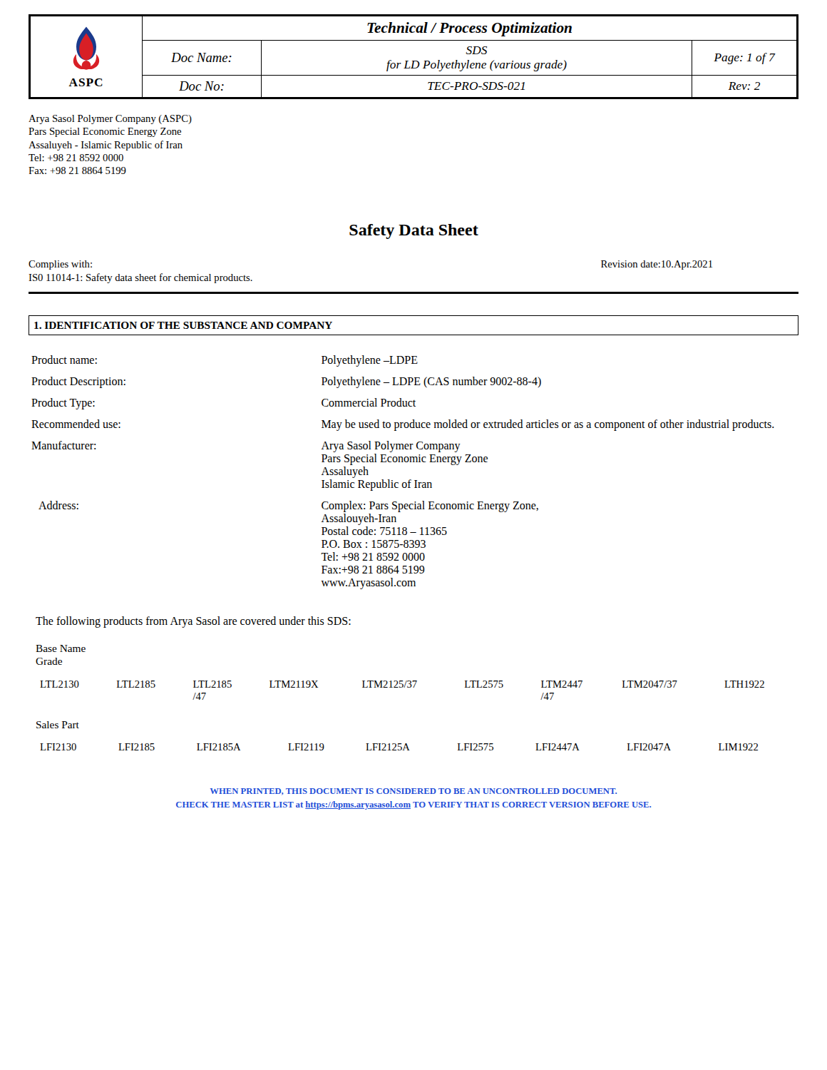| ASPC | Technical / Process Optimization |
| Doc Name: | SDS for LD Polyethylene (various grade) | Page: 1 of 7 |
| Doc No: | TEC-PRO-SDS-021 | Rev: 2 |
Arya Sasol Polymer Company (ASPC)
Pars Special Economic Energy Zone
Assaluyeh - Islamic Republic of Iran
Tel: +98 21 8592 0000
Fax: +98 21 8864 5199
Safety Data Sheet
Complies with:
IS0 11014-1: Safety data sheet for chemical products. Revision date:10.Apr.2021
1. IDENTIFICATION OF THE SUBSTANCE AND COMPANY
| Product name: | Polyethylene –LDPE |
| Product Description: | Polyethylene – LDPE (CAS number 9002-88-4) |
| Product Type: | Commercial Product |
| Recommended use: | May be used to produce molded or extruded articles or as a component of other industrial products. |
| Manufacturer: | Arya Sasol Polymer Company Pars Special Economic Energy Zone Assaluyeh Islamic Republic of Iran |
| Address: | Complex: Pars Special Economic Energy Zone, Assalouyeh-Iran Postal code: 75118 – 11365 P.O. Box : 15875-8393 Tel: +98 21 8592 0000 Fax:+98 21 8864 5199 www.Aryasasol.com |
The following products from Arya Sasol are covered under this SDS:
Base Name
Grade
| LTL2130 | LTL2185 | LTL2185 /47 | LTM2119X | LTM2125/37 | LTL2575 | LTM2447 /47 | LTM2047/37 | LTH1922 |
Sales Part
| LFI2130 | LFI2185 | LFI2185A | LFI2119 | LFI2125A | LFI2575 | LFI2447A | LFI2047A | LIM1922 |
WHEN PRINTED, THIS DOCUMENT IS CONSIDERED TO BE AN UNCONTROLLED DOCUMENT.
CHECK THE MASTER LIST at https://bpms.aryasasol.com TO VERIFY THAT IS CORRECT VERSION BEFORE USE.